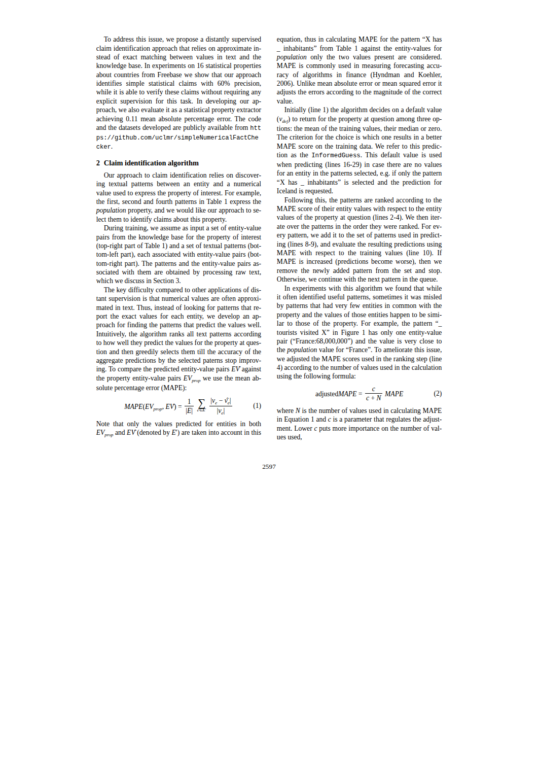To address this issue, we propose a distantly supervised claim identification approach that relies on approximate instead of exact matching between values in text and the knowledge base. In experiments on 16 statistical properties about countries from Freebase we show that our approach identifies simple statistical claims with 60% precision, while it is able to verify these claims without requiring any explicit supervision for this task. In developing our approach, we also evaluate it as a statistical property extractor achieving 0.11 mean absolute percentage error. The code and the datasets developed are publicly available from https://github.com/uclmr/simpleNumericalFactChecker.
2 Claim identification algorithm
Our approach to claim identification relies on discovering textual patterns between an entity and a numerical value used to express the property of interest. For example, the first, second and fourth patterns in Table 1 express the population property, and we would like our approach to select them to identify claims about this property.
During training, we assume as input a set of entity-value pairs from the knowledge base for the property of interest (top-right part of Table 1) and a set of textual patterns (bottom-left part), each associated with entity-value pairs (bottom-right part). The patterns and the entity-value pairs associated with them are obtained by processing raw text, which we discuss in Section 3.
The key difficulty compared to other applications of distant supervision is that numerical values are often approximated in text. Thus, instead of looking for patterns that report the exact values for each entity, we develop an approach for finding the patterns that predict the values well. Intuitively, the algorithm ranks all text patterns according to how well they predict the values for the property at question and then greedily selects them till the accuracy of the aggregate predictions by the selected paterns stop improving. To compare the predicted entity-value pairs EV̂ against the property entity-value pairs EVprop we use the mean absolute percentage error (MAPE):
MAPE(EVprop, EV̂) = 1|E| ∑e∈E′ |ve − v̂e||ve| (1)
Note that only the values predicted for entities in both EVprop and EV̂ (denoted by E′) are taken into account in this equation, thus in calculating MAPE for the pattern “X has _ inhabitants” from Table 1 against the entity-values for population only the two values present are considered. MAPE is commonly used in measuring forecasting accuracy of algorithms in finance (Hyndman and Koehler, 2006). Unlike mean absolute error or mean squared error it adjusts the errors according to the magnitude of the correct value.
Initially (line 1) the algorithm decides on a default value (vdef) to return for the property at question among three options: the mean of the training values, their median or zero. The criterion for the choice is which one results in a better MAPE score on the training data. We refer to this prediction as the InformedGuess. This default value is used when predicting (lines 16-29) in case there are no values for an entity in the patterns selected, e.g. if only the pattern “X has _ inhabitants” is selected and the prediction for Iceland is requested.
Following this, the patterns are ranked according to the MAPE score of their entity values with respect to the entity values of the property at question (lines 2-4). We then iterate over the patterns in the order they were ranked. For every pattern, we add it to the set of patterns used in predicting (lines 8-9), and evaluate the resulting predictions using MAPE with respect to the training values (line 10). If MAPE is increased (predictions become worse), then we remove the newly added pattern from the set and stop. Otherwise, we continue with the next pattern in the queue.
In experiments with this algorithm we found that while it often identified useful patterns, sometimes it was misled by patterns that had very few entities in common with the property and the values of those entities happen to be similar to those of the property. For example, the pattern “_ tourists visited X” in Figure 1 has only one entity-value pair (“France:68,000,000”) and the value is very close to the population value for “France”. To ameliorate this issue, we adjusted the MAPE scores used in the ranking step (line 4) according to the number of values used in the calculation using the following formula:
adjustedMAPE = cc + N MAPE (2)
where N is the number of values used in calculating MAPE in Equation 1 and c is a parameter that regulates the adjustment. Lower c puts more importance on the number of values used,
2597